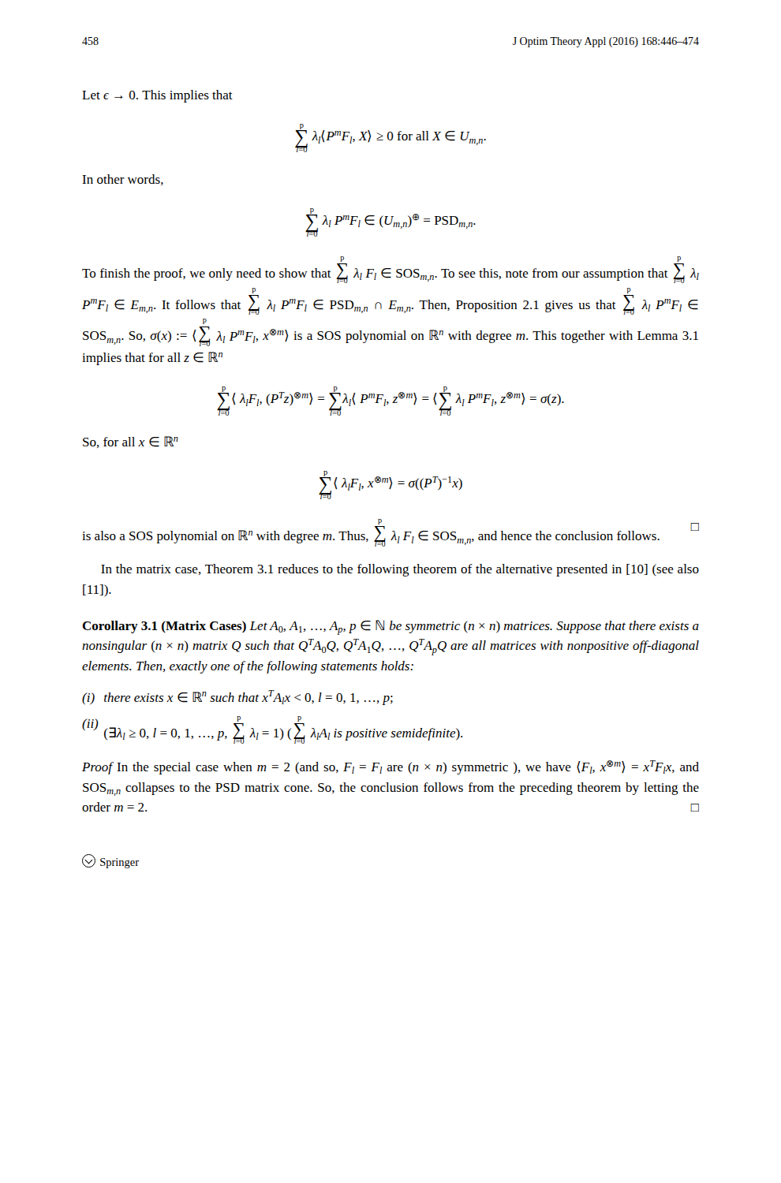458 J Optim Theory Appl (2016) 168:446–474
Let ϵ → 0. This implies that
p∑l=0 λl⟨Pm Fl, X⟩ ≥ 0 for all X ∈ Um,n.
In other words,
p∑l=0 λl Pm Fl ∈ (Um,n)⊕ = PSDm,n.
To finish the proof, we only need to show that p∑l=0 λl Fl ∈ SOSm,n. To see this, note from our assumption that p∑l=0 λl Pm Fl ∈ Em,n. It follows that p∑l=0 λl Pm Fl ∈ PSDm,n ∩ Em,n. Then, Proposition 2.1 gives us that p∑l=0 λl Pm Fl ∈ SOSm,n. So, σ(x) := ⟨p∑l=0 λl Pm Fl, x⊗m⟩ is a SOS polynomial on ℝn with degree m. This together with Lemma 3.1 implies that for all z ∈ ℝn
p∑l=0⟨ λl Fl, (PT z)⊗m⟩ = p∑l=0 λl⟨ Pm Fl, z⊗m⟩ = ⟨p∑l=0 λl Pm Fl, z⊗m⟩ = σ(z).
So, for all x ∈ ℝn
p∑l=0⟨ λl Fl, x⊗m⟩ = σ((PT)−1x)
is also a SOS polynomial on ℝn with degree m. Thus, p∑l=0 λl Fl ∈ SOSm,n, and hence the conclusion follows. □
In the matrix case, Theorem 3.1 reduces to the following theorem of the alternative presented in [10] (see also [11]).
Corollary 3.1 (Matrix Cases) Let A0, A1, …, Ap, p ∈ ℕ be symmetric (n × n) matrices. Suppose that there exists a nonsingular (n × n) matrix Q such that QTA0Q, QTA1Q, …, QTApQ are all matrices with nonpositive off-diagonal elements. Then, exactly one of the following statements holds:
(i) there exists x ∈ ℝn such that xTAlx < 0, l = 0, 1, …, p;
(ii) (∃λl ≥ 0, l = 0, 1, …, p, p∑l=0 λl = 1) (p∑l=0 λlAl is positive semidefinite).
Proof In the special case when m = 2 (and so, Fl = Fl are (n × n) symmetric ), we have ⟨Fl, x⊗m⟩ = xTFlx, and SOSm,n collapses to the PSD matrix cone. So, the conclusion follows from the preceding theorem by letting the order m = 2. □
Springer